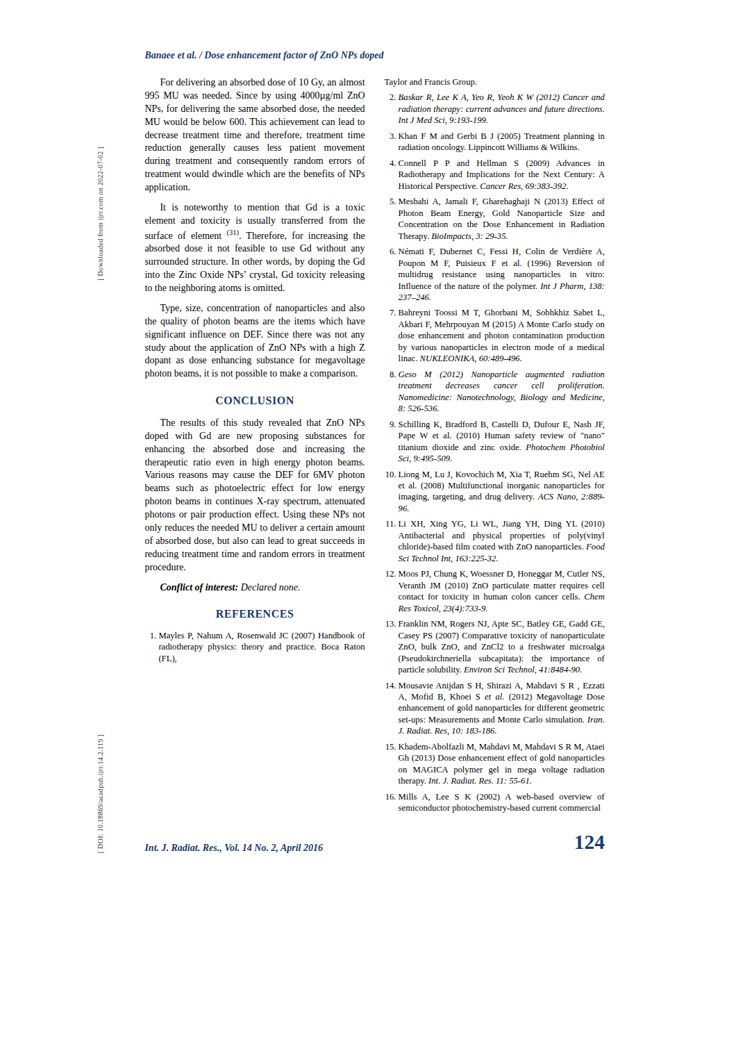[ Downloaded from ijrr.com on 2022-07-02 ]
[ DOI: 10.18869/acadpub.ijrr.14.2.119 ]
Banaee et al. / Dose enhancement factor of ZnO NPs doped
For delivering an absorbed dose of 10 Gy, an almost 995 MU was needed. Since by using 4000µg/ml ZnO NPs, for delivering the same absorbed dose, the needed MU would be below 600. This achievement can lead to decrease treatment time and therefore, treatment time reduction generally causes less patient movement during treatment and consequently random errors of treatment would dwindle which are the benefits of NPs application.
It is noteworthy to mention that Gd is a toxic element and toxicity is usually transferred from the surface of element (31). Therefore, for increasing the absorbed dose it not feasible to use Gd without any surrounded structure. In other words, by doping the Gd into the Zinc Oxide NPs’ crystal, Gd toxicity releasing to the neighboring atoms is omitted.
Type, size, concentration of nanoparticles and also the quality of photon beams are the items which have significant influence on DEF. Since there was not any study about the application of ZnO NPs with a high Z dopant as dose enhancing substance for megavoltage photon beams, it is not possible to make a comparison.
CONCLUSION
The results of this study revealed that ZnO NPs doped with Gd are new proposing substances for enhancing the absorbed dose and increasing the therapeutic ratio even in high energy photon beams. Various reasons may cause the DEF for 6MV photon beams such as photoelectric effect for low energy photon beams in continues X-ray spectrum, attenuated photons or pair production effect. Using these NPs not only reduces the needed MU to deliver a certain amount of absorbed dose, but also can lead to great succeeds in reducing treatment time and random errors in treatment procedure.
Conflict of interest: Declared none.
REFERENCES
Mayles P, Nahum A, Rosenwald JC (2007) Handbook of radiotherapy physics: theory and practice. Boca Raton (FL),
Taylor and Francis Group.
Baskar R, Lee K A, Yeo R, Yeoh K W (2012) Cancer and radiation therapy: current advances and future directions. Int J Med Sci, 9:193-199.
Khan F M and Gerbi B J (2005) Treatment planning in radiation oncology. Lippincott Williams & Wilkins.
Connell P P and Hellman S (2009) Advances in Radiotherapy and Implications for the Next Century: A Historical Perspective. Cancer Res, 69:383-392.
Mesbahi A, Jamali F, Gharehaghaji N (2013) Effect of Photon Beam Energy, Gold Nanoparticle Size and Concentration on the Dose Enhancement in Radiation Therapy. BioImpacts, 3: 29-35.
Némati F, Dubernet C, Fessi H, Colin de Verdière A, Poupon M F, Puisieux F et al. (1996) Reversion of multidrug resistance using nanoparticles in vitro: Influence of the nature of the polymer. Int J Pharm, 138: 237–246.
Bahreyni Toossi M T, Ghorbani M, Sobhkhiz Sabet L, Akbari F, Mehrpouyan M (2015) A Monte Carlo study on dose enhancement and photon contamination production by various nanoparticles in electron mode of a medical linac. NUKLEONIKA, 60:489-496.
Geso M (2012) Nanoparticle augmented radiation treatment decreases cancer cell proliferation. Nanomedicine: Nanotechnology, Biology and Medicine, 8: 526-536.
Schilling K, Bradford B, Castelli D, Dufour E, Nash JF, Pape W et al. (2010) Human safety review of "nano" titanium dioxide and zinc oxide. Photochem Photobiol Sci, 9:495-509.
Liong M, Lu J, Kovochich M, Xia T, Ruehm SG, Nel AE et al. (2008) Multifunctional inorganic nanoparticles for imaging, targeting, and drug delivery. ACS Nano, 2:889-96.
Li XH, Xing YG, Li WL, Jiang YH, Ding YL (2010) Antibacterial and physical properties of poly(vinyl chloride)-based film coated with ZnO nanoparticles. Food Sci Technol Int, 163:225-32.
Moos PJ, Chung K, Woessner D, Honeggar M, Cutler NS, Veranth JM (2010) ZnO particulate matter requires cell contact for toxicity in human colon cancer cells. Chem Res Toxicol, 23(4):733-9.
Franklin NM, Rogers NJ, Apte SC, Batley GE, Gadd GE, Casey PS (2007) Comparative toxicity of nanoparticulate ZnO, bulk ZnO, and ZnCl2 to a freshwater microalga (Pseudokirchneriella subcapitata): the importance of particle solubility. Environ Sci Technol, 41:8484-90.
Mousavie Anijdan S H, Shirazi A, Mahdavi S R , Ezzati A, Mofid B, Khoei S et al. (2012) Megavoltage Dose enhancement of gold nanoparticles for different geometric set-ups: Measurements and Monte Carlo simulation. Iran. J. Radiat. Res, 10: 183-186.
Khadem-Abolfazli M, Mahdavi M, Mahdavi S R M, Ataei Gh (2013) Dose enhancement effect of gold nanoparticles on MAGICA polymer gel in mega voltage radiation therapy. Int. J. Radiat. Res. 11: 55-61.
Mills A, Lee S K (2002) A web-based overview of semiconductor photochemistry-based current commercial
Int. J. Radiat. Res., Vol. 14 No. 2, April 2016
124